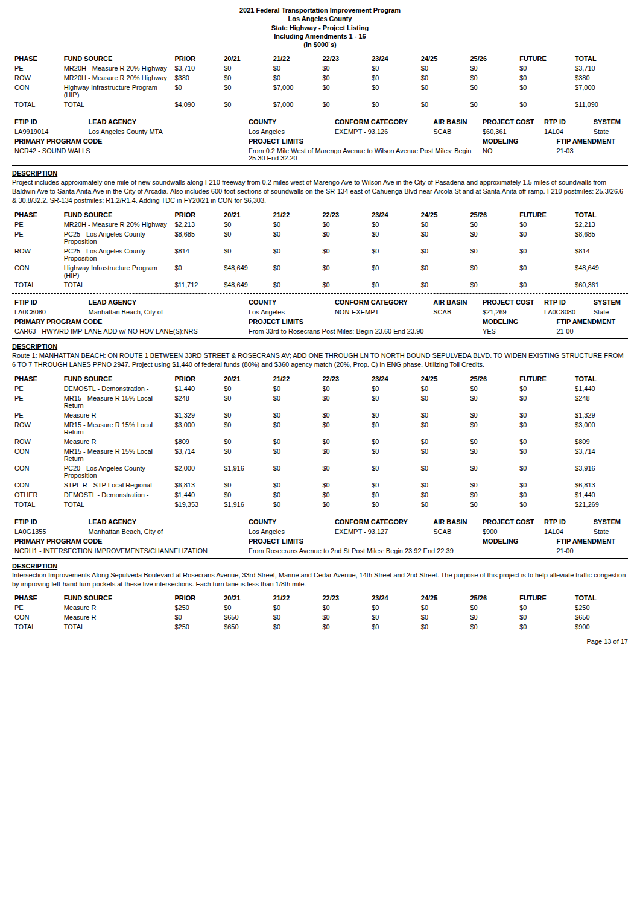2021 Federal Transportation Improvement Program
Los Angeles County
State Highway - Project Listing
Including Amendments 1 - 16
(In $000`s)
| PHASE | FUND SOURCE | PRIOR | 20/21 | 21/22 | 22/23 | 23/24 | 24/25 | 25/26 | FUTURE | TOTAL |
| --- | --- | --- | --- | --- | --- | --- | --- | --- | --- | --- |
| PE | MR20H - Measure R 20% Highway | $3,710 | $0 | $0 | $0 | $0 | $0 | $0 | $0 | $3,710 |
| ROW | MR20H - Measure R 20% Highway | $380 | $0 | $0 | $0 | $0 | $0 | $0 | $0 | $380 |
| CON | Highway Infrastructure Program (HIP) | $0 | $0 | $7,000 | $0 | $0 | $0 | $0 | $0 | $7,000 |
| TOTAL | TOTAL | $4,090 | $0 | $7,000 | $0 | $0 | $0 | $0 | $0 | $11,090 |
| FTIP ID | LEAD AGENCY | COUNTY | CONFORM CATEGORY | AIR BASIN | PROJECT COST | RTP ID | SYSTEM |
| --- | --- | --- | --- | --- | --- | --- | --- |
| LA9919014 | Los Angeles County MTA | Los Angeles | EXEMPT - 93.126 | SCAB | $60,361 | 1AL04 | State |
| PRIMARY PROGRAM CODE | PROJECT LIMITS | MODELING | FTIP AMENDMENT |
| --- | --- | --- | --- |
| NCR42 - SOUND WALLS | From 0.2 Mile West of Marengo Avenue to Wilson Avenue Post Miles: Begin 25.30 End 32.20 | NO | 21-03 |
DESCRIPTION
Project includes approximately one mile of new soundwalls along I-210 freeway from 0.2 miles west of Marengo Ave to Wilson Ave in the City of Pasadena and approximately 1.5 miles of soundwalls from Baldwin Ave to Santa Anita Ave in the City of Arcadia. Also includes 600-foot sections of soundwalls on the SR-134 east of Cahuenga Blvd near Arcola St and at Santa Anita off-ramp. I-210 postmiles: 25.3/26.6 & 30.8/32.2. SR-134 postmiles: R1.2/R1.4. Adding TDC in FY20/21 in CON for $6,303.
| PHASE | FUND SOURCE | PRIOR | 20/21 | 21/22 | 22/23 | 23/24 | 24/25 | 25/26 | FUTURE | TOTAL |
| --- | --- | --- | --- | --- | --- | --- | --- | --- | --- | --- |
| PE | MR20H - Measure R 20% Highway | $2,213 | $0 | $0 | $0 | $0 | $0 | $0 | $0 | $2,213 |
| PE | PC25 - Los Angeles County Proposition | $8,685 | $0 | $0 | $0 | $0 | $0 | $0 | $0 | $8,685 |
| ROW | PC25 - Los Angeles County Proposition | $814 | $0 | $0 | $0 | $0 | $0 | $0 | $0 | $814 |
| CON | Highway Infrastructure Program (HIP) | $0 | $48,649 | $0 | $0 | $0 | $0 | $0 | $0 | $48,649 |
| TOTAL | TOTAL | $11,712 | $48,649 | $0 | $0 | $0 | $0 | $0 | $0 | $60,361 |
| FTIP ID | LEAD AGENCY | COUNTY | CONFORM CATEGORY | AIR BASIN | PROJECT COST | RTP ID | SYSTEM |
| --- | --- | --- | --- | --- | --- | --- | --- |
| LA0C8080 | Manhattan Beach, City of | Los Angeles | NON-EXEMPT | SCAB | $21,269 | LA0C8080 | State |
| PRIMARY PROGRAM CODE | PROJECT LIMITS | MODELING | FTIP AMENDMENT |
| --- | --- | --- | --- |
| CAR63 - HWY/RD IMP-LANE ADD w/ NO HOV LANE(S):NRS | From 33rd to Rosecrans Post Miles: Begin 23.60 End 23.90 | YES | 21-00 |
DESCRIPTION
Route 1: MANHATTAN BEACH: ON ROUTE 1 BETWEEN 33RD STREET & ROSECRANS AV; ADD ONE THROUGH LN TO NORTH BOUND SEPULVEDA BLVD. TO WIDEN EXISTING STRUCTURE FROM 6 TO 7 THROUGH LANES PPNO 2947. Project using $1,440 of federal funds (80%) and $360 agency match (20%, Prop. C) in ENG phase. Utilizing Toll Credits.
| PHASE | FUND SOURCE | PRIOR | 20/21 | 21/22 | 22/23 | 23/24 | 24/25 | 25/26 | FUTURE | TOTAL |
| --- | --- | --- | --- | --- | --- | --- | --- | --- | --- | --- |
| PE | DEMOSTL - Demonstration - | $1,440 | $0 | $0 | $0 | $0 | $0 | $0 | $0 | $1,440 |
| PE | MR15 - Measure R 15% Local Return | $248 | $0 | $0 | $0 | $0 | $0 | $0 | $0 | $248 |
| PE | Measure R | $1,329 | $0 | $0 | $0 | $0 | $0 | $0 | $0 | $1,329 |
| ROW | MR15 - Measure R 15% Local Return | $3,000 | $0 | $0 | $0 | $0 | $0 | $0 | $0 | $3,000 |
| ROW | Measure R | $809 | $0 | $0 | $0 | $0 | $0 | $0 | $0 | $809 |
| CON | MR15 - Measure R 15% Local Return | $3,714 | $0 | $0 | $0 | $0 | $0 | $0 | $0 | $3,714 |
| CON | PC20 - Los Angeles County Proposition | $2,000 | $1,916 | $0 | $0 | $0 | $0 | $0 | $0 | $3,916 |
| CON | STPL-R - STP Local Regional | $6,813 | $0 | $0 | $0 | $0 | $0 | $0 | $0 | $6,813 |
| OTHER | DEMOSTL - Demonstration - | $1,440 | $0 | $0 | $0 | $0 | $0 | $0 | $0 | $1,440 |
| TOTAL | TOTAL | $19,353 | $1,916 | $0 | $0 | $0 | $0 | $0 | $0 | $21,269 |
| FTIP ID | LEAD AGENCY | COUNTY | CONFORM CATEGORY | AIR BASIN | PROJECT COST | RTP ID | SYSTEM |
| --- | --- | --- | --- | --- | --- | --- | --- |
| LA0G1355 | Manhattan Beach, City of | Los Angeles | EXEMPT - 93.127 | SCAB | $900 | 1AL04 | State |
| PRIMARY PROGRAM CODE | PROJECT LIMITS | MODELING | FTIP AMENDMENT |
| --- | --- | --- | --- |
| NCRH1 - INTERSECTION IMPROVEMENTS/CHANNELIZATION | From Rosecrans Avenue to 2nd St Post Miles: Begin 23.92 End 22.39 | | 21-00 |
DESCRIPTION
Intersection Improvements Along Sepulveda Boulevard at Rosecrans Avenue, 33rd Street, Marine and Cedar Avenue, 14th Street and 2nd Street. The purpose of this project is to help alleviate traffic congestion by improving left-hand turn pockets at these five intersections. Each turn lane is less than 1/8th mile.
| PHASE | FUND SOURCE | PRIOR | 20/21 | 21/22 | 22/23 | 23/24 | 24/25 | 25/26 | FUTURE | TOTAL |
| --- | --- | --- | --- | --- | --- | --- | --- | --- | --- | --- |
| PE | Measure R | $250 | $0 | $0 | $0 | $0 | $0 | $0 | $0 | $250 |
| CON | Measure R | $0 | $650 | $0 | $0 | $0 | $0 | $0 | $0 | $650 |
| TOTAL | TOTAL | $250 | $650 | $0 | $0 | $0 | $0 | $0 | $0 | $900 |
Page 13 of 17